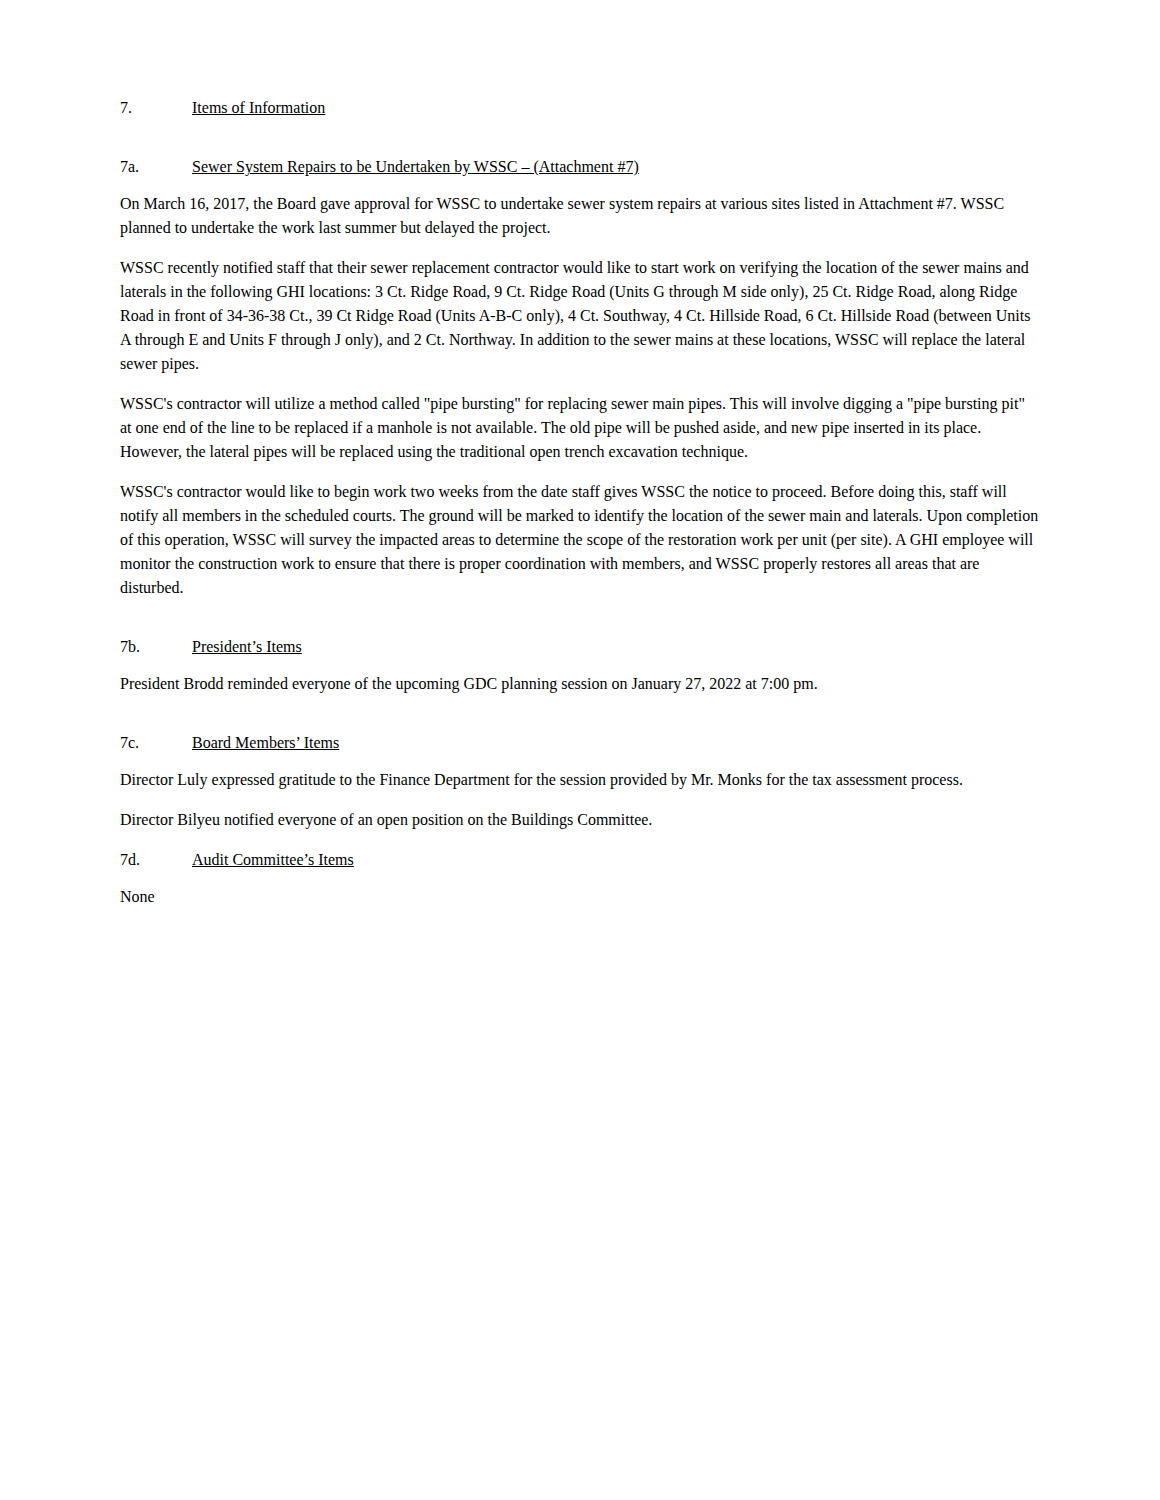7. Items of Information
7a. Sewer System Repairs to be Undertaken by WSSC – (Attachment #7)
On March 16, 2017, the Board gave approval for WSSC to undertake sewer system repairs at various sites listed in Attachment #7. WSSC planned to undertake the work last summer but delayed the project.
WSSC recently notified staff that their sewer replacement contractor would like to start work on verifying the location of the sewer mains and laterals in the following GHI locations: 3 Ct. Ridge Road, 9 Ct. Ridge Road (Units G through M side only), 25 Ct. Ridge Road, along Ridge Road in front of 34-36-38 Ct., 39 Ct Ridge Road (Units A-B-C only), 4 Ct. Southway, 4 Ct. Hillside Road, 6 Ct. Hillside Road (between Units A through E and Units F through J only), and 2 Ct. Northway. In addition to the sewer mains at these locations, WSSC will replace the lateral sewer pipes.
WSSC's contractor will utilize a method called "pipe bursting" for replacing sewer main pipes. This will involve digging a "pipe bursting pit" at one end of the line to be replaced if a manhole is not available. The old pipe will be pushed aside, and new pipe inserted in its place. However, the lateral pipes will be replaced using the traditional open trench excavation technique.
WSSC's contractor would like to begin work two weeks from the date staff gives WSSC the notice to proceed. Before doing this, staff will notify all members in the scheduled courts. The ground will be marked to identify the location of the sewer main and laterals. Upon completion of this operation, WSSC will survey the impacted areas to determine the scope of the restoration work per unit (per site). A GHI employee will monitor the construction work to ensure that there is proper coordination with members, and WSSC properly restores all areas that are disturbed.
7b. President’s Items
President Brodd reminded everyone of the upcoming GDC planning session on January 27, 2022 at 7:00 pm.
7c. Board Members’ Items
Director Luly expressed gratitude to the Finance Department for the session provided by Mr. Monks for the tax assessment process.
Director Bilyeu notified everyone of an open position on the Buildings Committee.
7d. Audit Committee’s Items
None